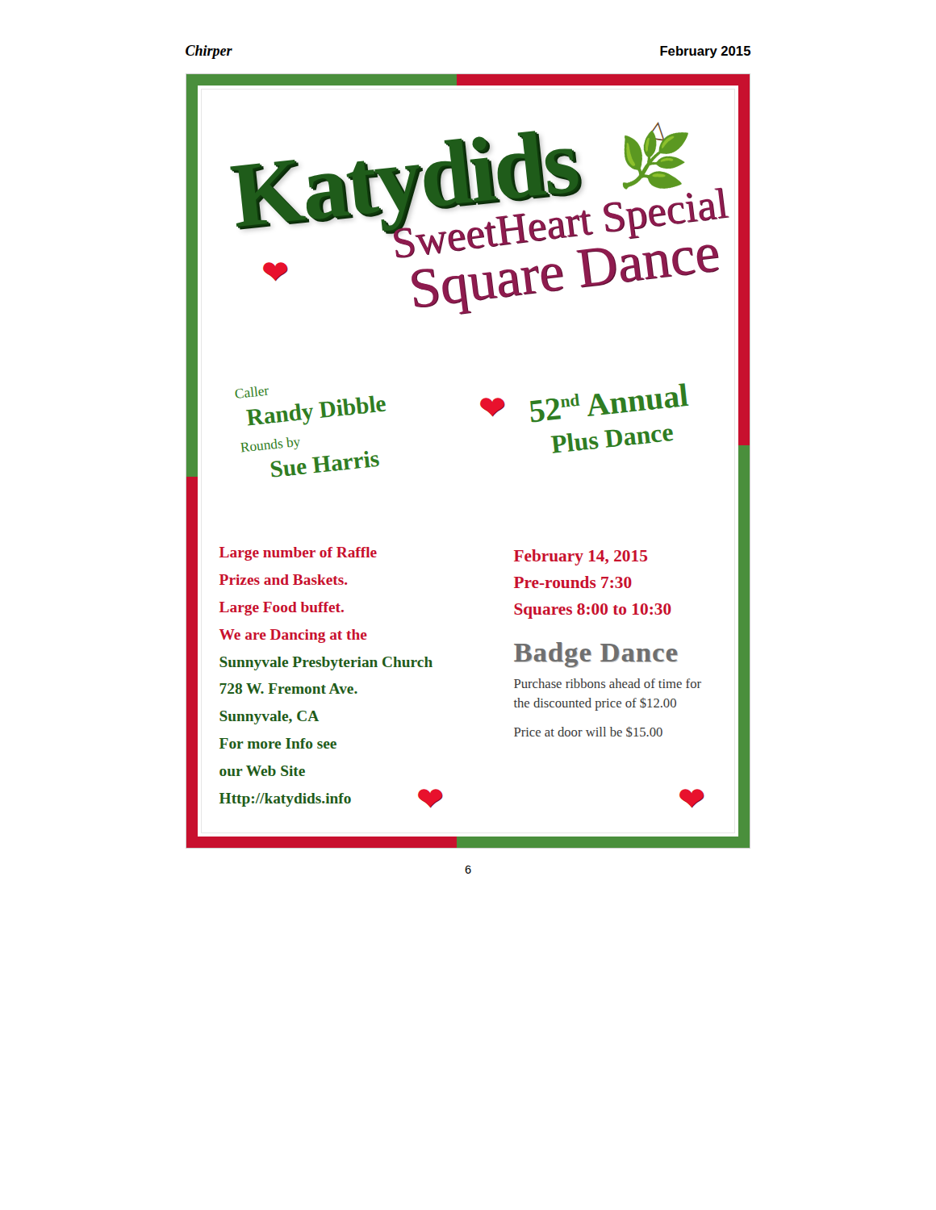Chirper February 2015
Katydids
△🌿
❤
SweetHeart Special Square Dance
Caller Randy Dibble Rounds by Sue Harris
❤
52nd Annual Plus Dance
Large number of Raffle
Prizes and Baskets.
Large Food buffet.
We are Dancing at the
Sunnyvale Presbyterian Church
728 W. Fremont Ave.
Sunnyvale, CA
For more Info see
our Web Site
Http://katydids.info
February 14, 2015
Pre-rounds 7:30
Squares 8:00 to 10:30
Badge Dance
Purchase ribbons ahead of time for the discounted price of $12.00
Price at door will be $15.00
❤
❤
6